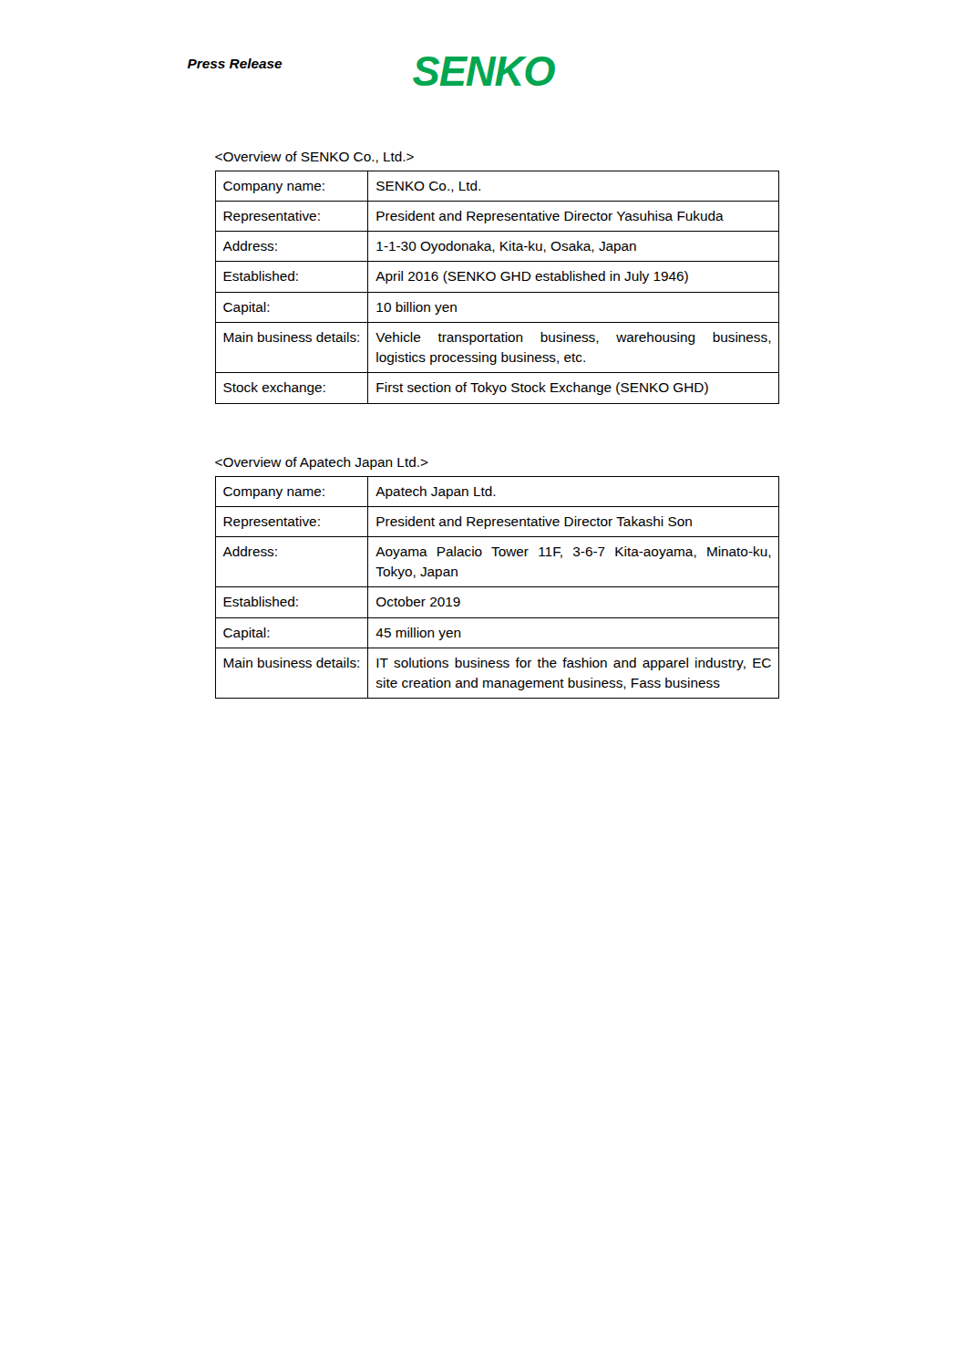Press Release
SENKO
<Overview of SENKO Co., Ltd.>
| Company name: | SENKO Co., Ltd. |
| Representative: | President and Representative Director Yasuhisa Fukuda |
| Address: | 1-1-30 Oyodonaka, Kita-ku, Osaka, Japan |
| Established: | April 2016 (SENKO GHD established in July 1946) |
| Capital: | 10 billion yen |
| Main business details: | Vehicle transportation business, warehousing business, logistics processing business, etc. |
| Stock exchange: | First section of Tokyo Stock Exchange (SENKO GHD) |
<Overview of Apatech Japan Ltd.>
| Company name: | Apatech Japan Ltd. |
| Representative: | President and Representative Director Takashi Son |
| Address: | Aoyama Palacio Tower 11F, 3-6-7 Kita-aoyama, Minato-ku, Tokyo, Japan |
| Established: | October 2019 |
| Capital: | 45 million yen |
| Main business details: | IT solutions business for the fashion and apparel industry, EC site creation and management business, Fass business |